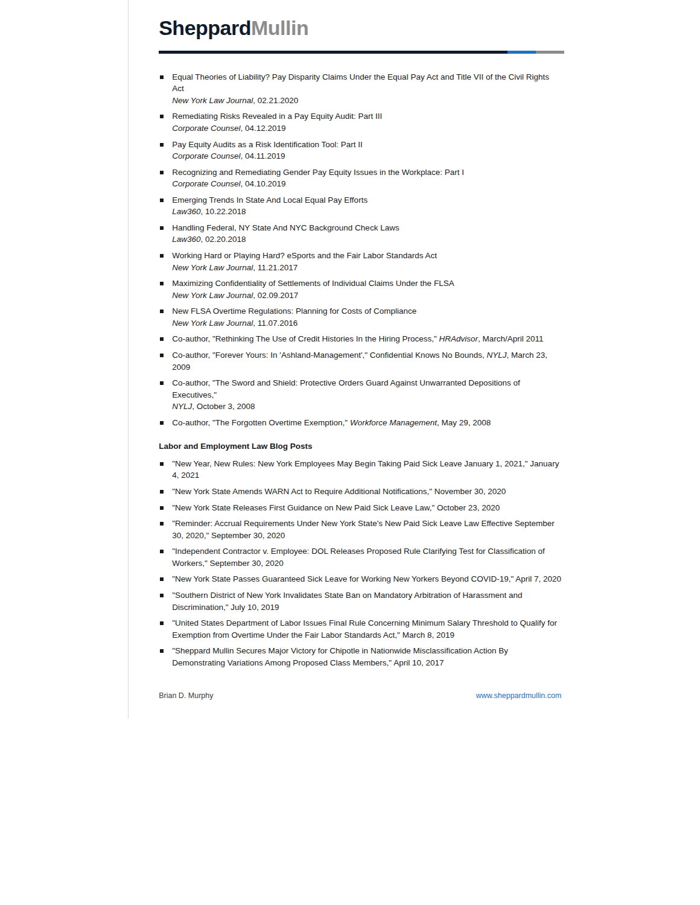Sheppard Mullin
Equal Theories of Liability? Pay Disparity Claims Under the Equal Pay Act and Title VII of the Civil Rights Act New York Law Journal, 02.21.2020
Remediating Risks Revealed in a Pay Equity Audit: Part III Corporate Counsel, 04.12.2019
Pay Equity Audits as a Risk Identification Tool: Part II Corporate Counsel, 04.11.2019
Recognizing and Remediating Gender Pay Equity Issues in the Workplace: Part I Corporate Counsel, 04.10.2019
Emerging Trends In State And Local Equal Pay Efforts Law360, 10.22.2018
Handling Federal, NY State And NYC Background Check Laws Law360, 02.20.2018
Working Hard or Playing Hard? eSports and the Fair Labor Standards Act New York Law Journal, 11.21.2017
Maximizing Confidentiality of Settlements of Individual Claims Under the FLSA New York Law Journal, 02.09.2017
New FLSA Overtime Regulations: Planning for Costs of Compliance New York Law Journal, 11.07.2016
Co-author, "Rethinking The Use of Credit Histories In the Hiring Process," HRAdvisor, March/April 2011
Co-author, "Forever Yours: In 'Ashland-Management'," Confidential Knows No Bounds, NYLJ, March 23, 2009
Co-author, "The Sword and Shield: Protective Orders Guard Against Unwarranted Depositions of Executives," NYLJ, October 3, 2008
Co-author, "The Forgotten Overtime Exemption," Workforce Management, May 29, 2008
Labor and Employment Law Blog Posts
"New Year, New Rules: New York Employees May Begin Taking Paid Sick Leave January 1, 2021," January 4, 2021
"New York State Amends WARN Act to Require Additional Notifications," November 30, 2020
"New York State Releases First Guidance on New Paid Sick Leave Law," October 23, 2020
"Reminder: Accrual Requirements Under New York State's New Paid Sick Leave Law Effective September 30, 2020," September 30, 2020
"Independent Contractor v. Employee: DOL Releases Proposed Rule Clarifying Test for Classification of Workers," September 30, 2020
"New York State Passes Guaranteed Sick Leave for Working New Yorkers Beyond COVID-19," April 7, 2020
"Southern District of New York Invalidates State Ban on Mandatory Arbitration of Harassment and Discrimination," July 10, 2019
"United States Department of Labor Issues Final Rule Concerning Minimum Salary Threshold to Qualify for Exemption from Overtime Under the Fair Labor Standards Act," March 8, 2019
"Sheppard Mullin Secures Major Victory for Chipotle in Nationwide Misclassification Action By Demonstrating Variations Among Proposed Class Members," April 10, 2017
Brian D. Murphy
www.sheppardmullin.com